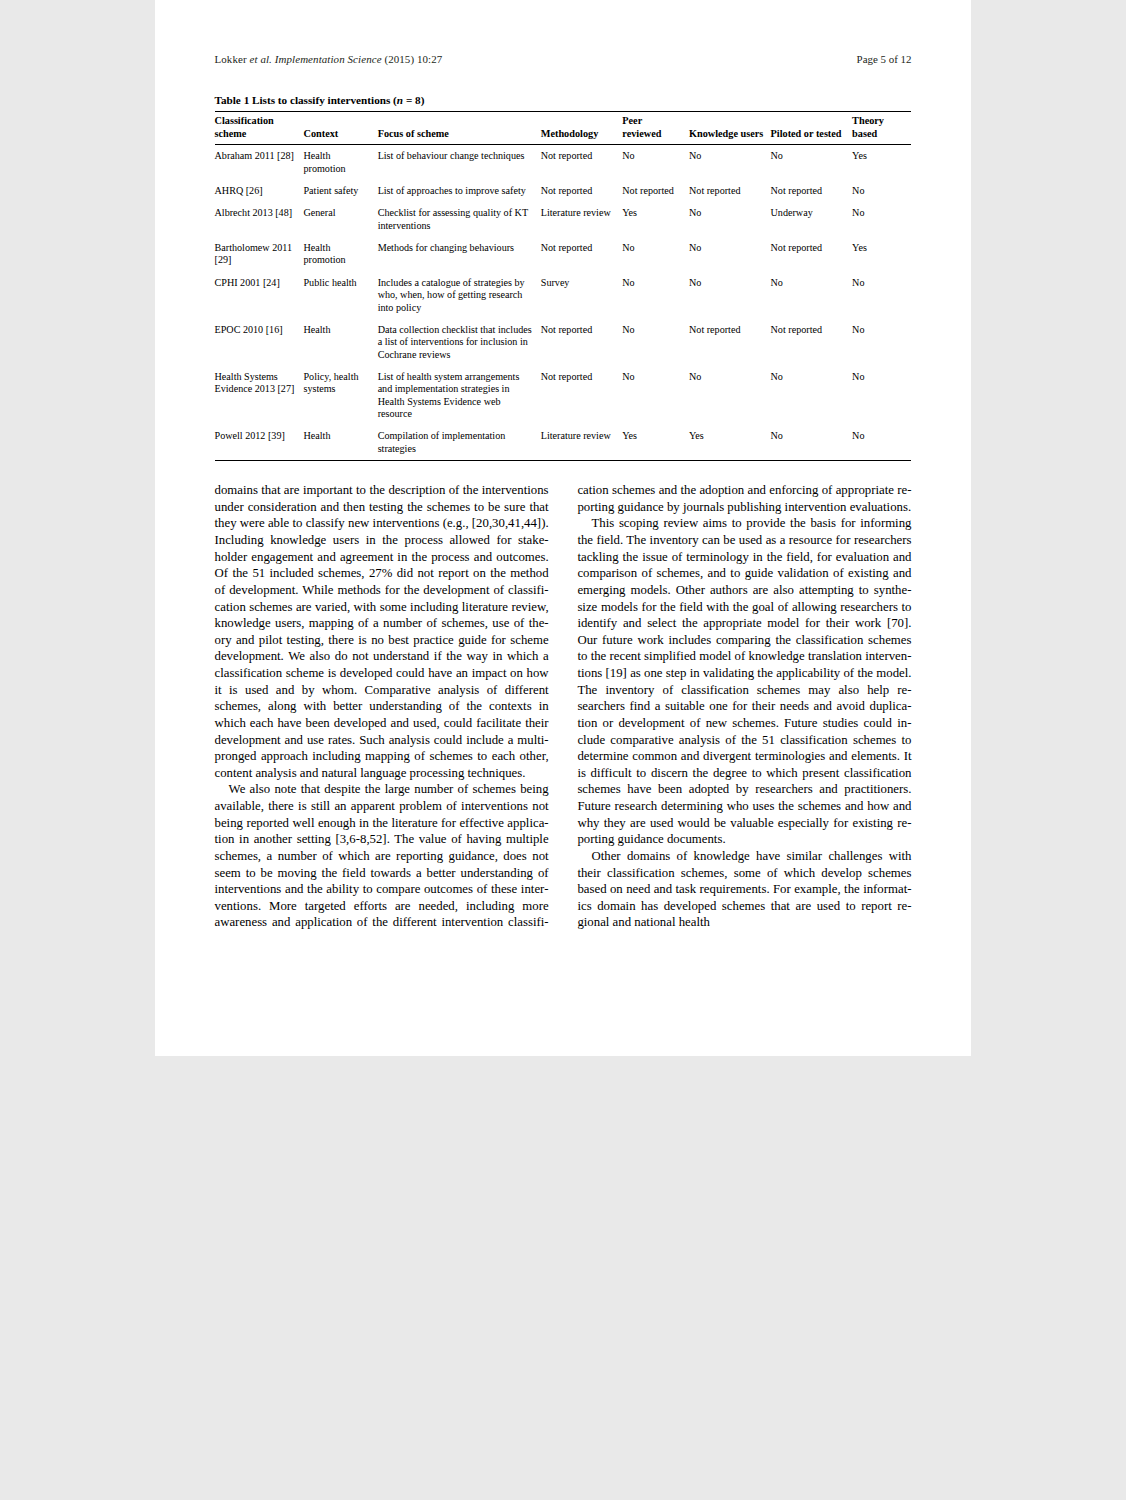Lokker et al. Implementation Science (2015) 10:27
Page 5 of 12
Table 1 Lists to classify interventions ( n = 8)
| Classification scheme | Context | Focus of scheme | Methodology | Peer reviewed | Knowledge users | Piloted or tested | Theory based |
| --- | --- | --- | --- | --- | --- | --- | --- |
| Abraham 2011 [28] | Health promotion | List of behaviour change techniques | Not reported | No | No | No | Yes |
| AHRQ [26] | Patient safety | List of approaches to improve safety | Not reported | Not reported | Not reported | Not reported | No |
| Albrecht 2013 [48] | General | Checklist for assessing quality of KT interventions | Literature review | Yes | No | Underway | No |
| Bartholomew 2011 [29] | Health promotion | Methods for changing behaviours | Not reported | No | No | Not reported | Yes |
| CPHI 2001 [24] | Public health | Includes a catalogue of strategies by who, when, how of getting research into policy | Survey | No | No | No | No |
| EPOC 2010 [16] | Health | Data collection checklist that includes a list of interventions for inclusion in Cochrane reviews | Not reported | No | Not reported | Not reported | No |
| Health Systems Evidence 2013 [27] | Policy, health systems | List of health system arrangements and implementation strategies in Health Systems Evidence web resource | Not reported | No | No | No | No |
| Powell 2012 [39] | Health | Compilation of implementation strategies | Literature review | Yes | Yes | No | No |
domains that are important to the description of the interventions under consideration and then testing the schemes to be sure that they were able to classify new interventions (e.g., [20,30,41,44]). Including knowledge users in the process allowed for stakeholder engagement and agreement in the process and outcomes. Of the 51 included schemes, 27% did not report on the method of development. While methods for the development of classification schemes are varied, with some including literature review, knowledge users, mapping of a number of schemes, use of theory and pilot testing, there is no best practice guide for scheme development. We also do not understand if the way in which a classification scheme is developed could have an impact on how it is used and by whom. Comparative analysis of different schemes, along with better understanding of the contexts in which each have been developed and used, could facilitate their development and use rates. Such analysis could include a multi-pronged approach including mapping of schemes to each other, content analysis and natural language processing techniques.
We also note that despite the large number of schemes being available, there is still an apparent problem of interventions not being reported well enough in the literature for effective application in another setting [3,6-8,52]. The value of having multiple schemes, a number of which are reporting guidance, does not seem to be moving the field towards a better understanding of interventions and the ability to compare outcomes of these interventions. More targeted efforts are needed, including more awareness and application of the different intervention classification schemes and the adoption and enforcing of appropriate reporting guidance by journals publishing intervention evaluations.
This scoping review aims to provide the basis for informing the field. The inventory can be used as a resource for researchers tackling the issue of terminology in the field, for evaluation and comparison of schemes, and to guide validation of existing and emerging models. Other authors are also attempting to synthesize models for the field with the goal of allowing researchers to identify and select the appropriate model for their work [70]. Our future work includes comparing the classification schemes to the recent simplified model of knowledge translation interventions [19] as one step in validating the applicability of the model. The inventory of classification schemes may also help researchers find a suitable one for their needs and avoid duplication or development of new schemes. Future studies could include comparative analysis of the 51 classification schemes to determine common and divergent terminologies and elements. It is difficult to discern the degree to which present classification schemes have been adopted by researchers and practitioners. Future research determining who uses the schemes and how and why they are used would be valuable especially for existing reporting guidance documents.
Other domains of knowledge have similar challenges with their classification schemes, some of which develop schemes based on need and task requirements. For example, the informatics domain has developed schemes that are used to report regional and national health